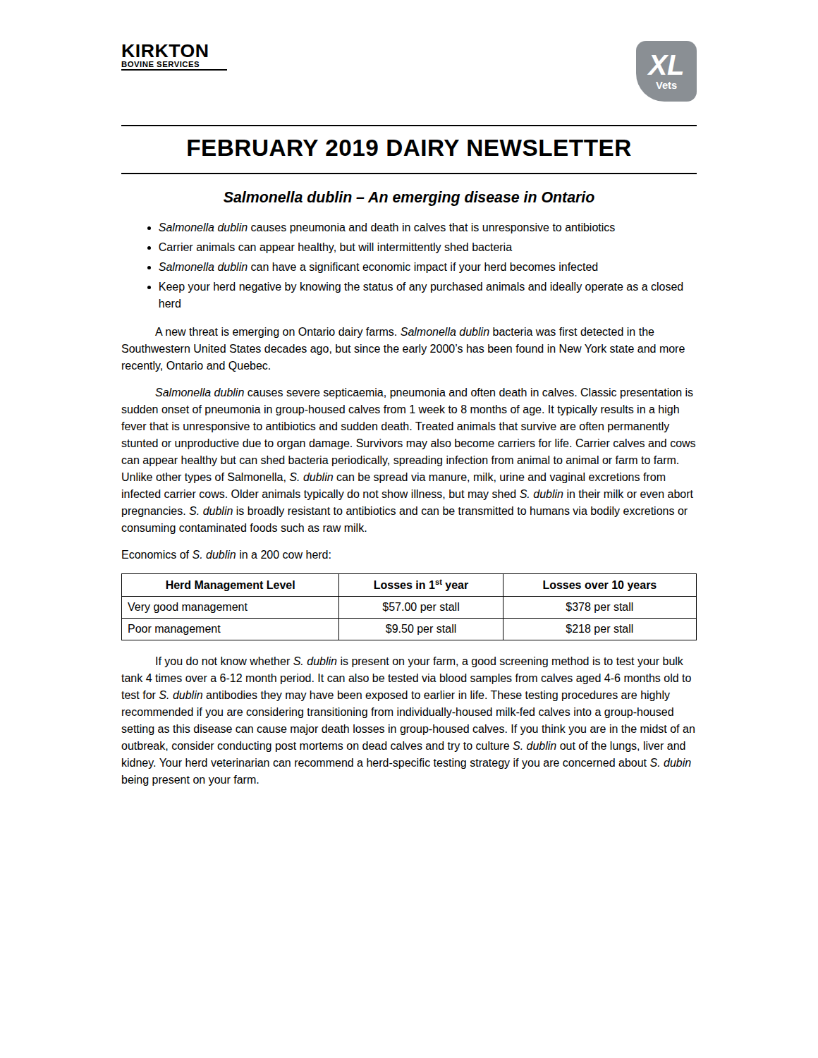KIRKTON
BOVINE SERVICES
XL
Vets
FEBRUARY 2019 DAIRY NEWSLETTER
Salmonella dublin – An emerging disease in Ontario
Salmonella dublin causes pneumonia and death in calves that is unresponsive to antibiotics
Carrier animals can appear healthy, but will intermittently shed bacteria
Salmonella dublin can have a significant economic impact if your herd becomes infected
Keep your herd negative by knowing the status of any purchased animals and ideally operate as a closed herd
A new threat is emerging on Ontario dairy farms. Salmonella dublin bacteria was first detected in the Southwestern United States decades ago, but since the early 2000’s has been found in New York state and more recently, Ontario and Quebec.
Salmonella dublin causes severe septicaemia, pneumonia and often death in calves. Classic presentation is sudden onset of pneumonia in group-housed calves from 1 week to 8 months of age. It typically results in a high fever that is unresponsive to antibiotics and sudden death. Treated animals that survive are often permanently stunted or unproductive due to organ damage. Survivors may also become carriers for life. Carrier calves and cows can appear healthy but can shed bacteria periodically, spreading infection from animal to animal or farm to farm. Unlike other types of Salmonella, S. dublin can be spread via manure, milk, urine and vaginal excretions from infected carrier cows. Older animals typically do not show illness, but may shed S. dublin in their milk or even abort pregnancies. S. dublin is broadly resistant to antibiotics and can be transmitted to humans via bodily excretions or consuming contaminated foods such as raw milk.
Economics of S. dublin in a 200 cow herd:
| Herd Management Level | Losses in 1 st year | Losses over 10 years |
| --- | --- | --- |
| Very good management | $57.00 per stall | $378 per stall |
| Poor management | $9.50 per stall | $218 per stall |
If you do not know whether S. dublin is present on your farm, a good screening method is to test your bulk tank 4 times over a 6-12 month period. It can also be tested via blood samples from calves aged 4-6 months old to test for S. dublin antibodies they may have been exposed to earlier in life. These testing procedures are highly recommended if you are considering transitioning from individually-housed milk-fed calves into a group-housed setting as this disease can cause major death losses in group-housed calves. If you think you are in the midst of an outbreak, consider conducting post mortems on dead calves and try to culture S. dublin out of the lungs, liver and kidney. Your herd veterinarian can recommend a herd-specific testing strategy if you are concerned about S. dubin being present on your farm.